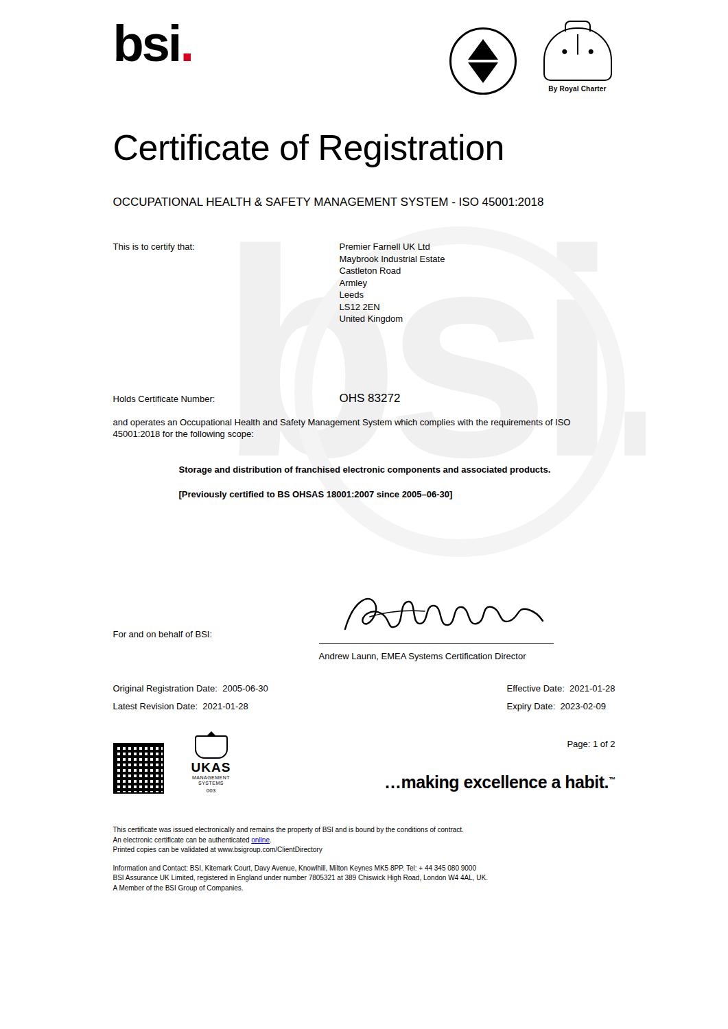bsi.
bsi.
By Royal Charter
Certificate of Registration
OCCUPATIONAL HEALTH & SAFETY MANAGEMENT SYSTEM - ISO 45001:2018
This is to certify that:
Premier Farnell UK Ltd
Maybrook Industrial Estate
Castleton Road
Armley
Leeds
LS12 2EN
United Kingdom
Holds Certificate Number:
OHS 83272
and operates an Occupational Health and Safety Management System which complies with the requirements of ISO 45001:2018 for the following scope:
Storage and distribution of franchised electronic components and associated products.
[Previously certified to BS OHSAS 18001:2007 since 2005–06-30]
For and on behalf of BSI:
Andrew Launn, EMEA Systems Certification Director
Original Registration Date: 2005-06-30
Latest Revision Date: 2021-01-28
Effective Date: 2021-01-28
Expiry Date: 2023-02-09
UKAS MANAGEMENT SYSTEMS 003
Page: 1 of 2
…making excellence a habit.™
This certificate was issued electronically and remains the property of BSI and is bound by the conditions of contract.
An electronic certificate can be authenticated online.
Printed copies can be validated at www.bsigroup.com/ClientDirectory
Information and Contact: BSI, Kitemark Court, Davy Avenue, Knowlhill, Milton Keynes MK5 8PP. Tel: + 44 345 080 9000
BSI Assurance UK Limited, registered in England under number 7805321 at 389 Chiswick High Road, London W4 4AL, UK.
A Member of the BSI Group of Companies.